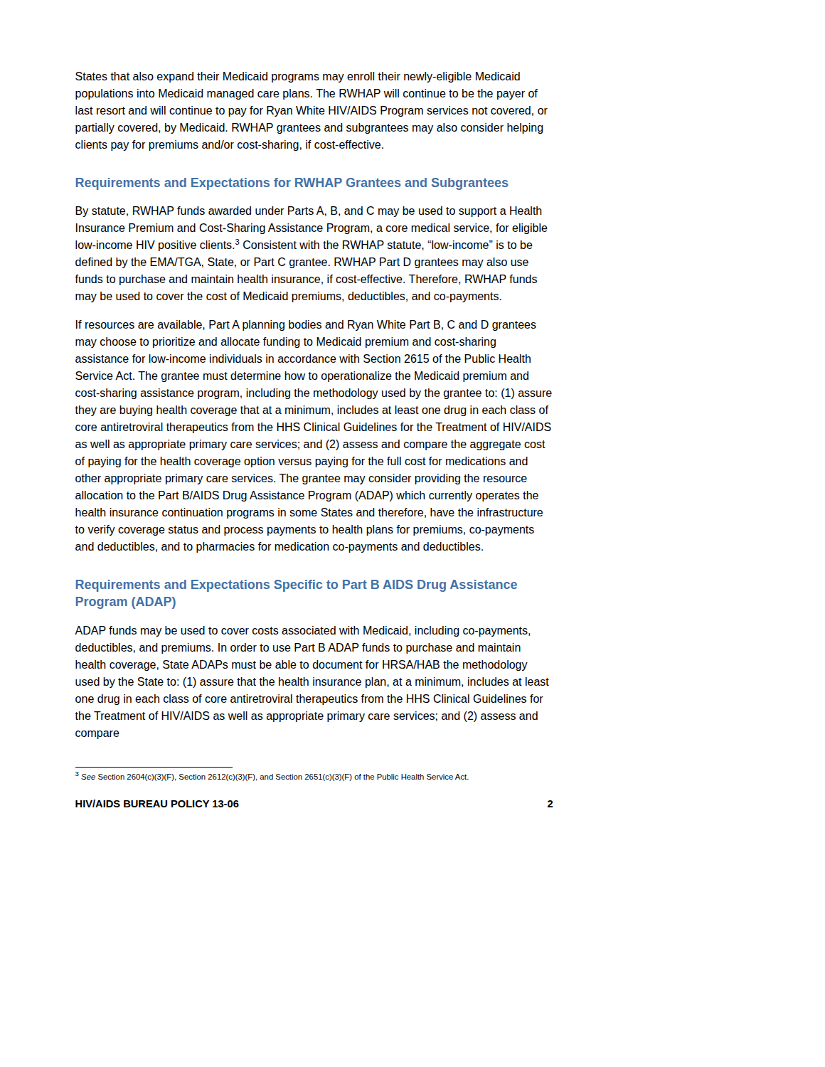States that also expand their Medicaid programs may enroll their newly-eligible Medicaid populations into Medicaid managed care plans. The RWHAP will continue to be the payer of last resort and will continue to pay for Ryan White HIV/AIDS Program services not covered, or partially covered, by Medicaid. RWHAP grantees and subgrantees may also consider helping clients pay for premiums and/or cost-sharing, if cost-effective.
Requirements and Expectations for RWHAP Grantees and Subgrantees
By statute, RWHAP funds awarded under Parts A, B, and C may be used to support a Health Insurance Premium and Cost-Sharing Assistance Program, a core medical service, for eligible low-income HIV positive clients.3 Consistent with the RWHAP statute, “low-income” is to be defined by the EMA/TGA, State, or Part C grantee. RWHAP Part D grantees may also use funds to purchase and maintain health insurance, if cost-effective. Therefore, RWHAP funds may be used to cover the cost of Medicaid premiums, deductibles, and co-payments.
If resources are available, Part A planning bodies and Ryan White Part B, C and D grantees may choose to prioritize and allocate funding to Medicaid premium and cost-sharing assistance for low-income individuals in accordance with Section 2615 of the Public Health Service Act. The grantee must determine how to operationalize the Medicaid premium and cost-sharing assistance program, including the methodology used by the grantee to: (1) assure they are buying health coverage that at a minimum, includes at least one drug in each class of core antiretroviral therapeutics from the HHS Clinical Guidelines for the Treatment of HIV/AIDS as well as appropriate primary care services; and (2) assess and compare the aggregate cost of paying for the health coverage option versus paying for the full cost for medications and other appropriate primary care services. The grantee may consider providing the resource allocation to the Part B/AIDS Drug Assistance Program (ADAP) which currently operates the health insurance continuation programs in some States and therefore, have the infrastructure to verify coverage status and process payments to health plans for premiums, co-payments and deductibles, and to pharmacies for medication co-payments and deductibles.
Requirements and Expectations Specific to Part B AIDS Drug Assistance Program (ADAP)
ADAP funds may be used to cover costs associated with Medicaid, including co-payments, deductibles, and premiums. In order to use Part B ADAP funds to purchase and maintain health coverage, State ADAPs must be able to document for HRSA/HAB the methodology used by the State to: (1) assure that the health insurance plan, at a minimum, includes at least one drug in each class of core antiretroviral therapeutics from the HHS Clinical Guidelines for the Treatment of HIV/AIDS as well as appropriate primary care services; and (2) assess and compare
3 See Section 2604(c)(3)(F), Section 2612(c)(3)(F), and Section 2651(c)(3)(F) of the Public Health Service Act.
HIV/AIDS BUREAU POLICY 13-06 2